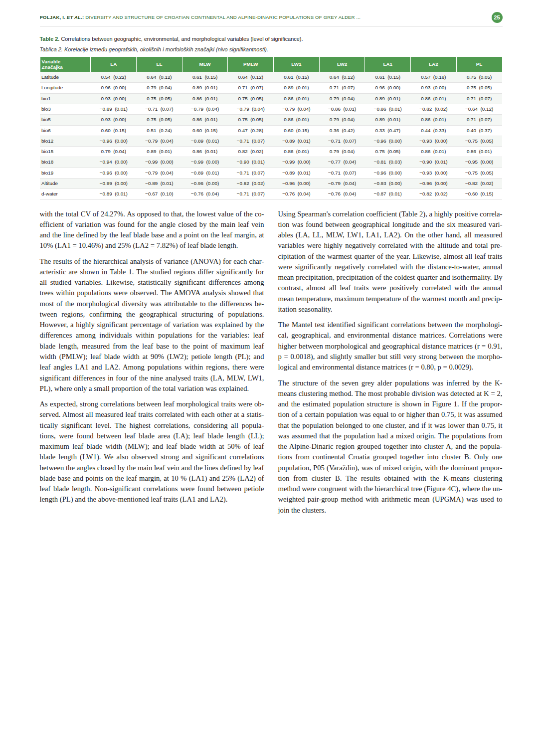POLJAK, I. et al.: DIVERSITY AND STRUCTURE OF CROATIAN CONTINENTAL AND ALPINE-DINARIC POPULATIONS OF GREY ALDER ...
25
Table 2. Correlations between geographic, environmental, and morphological variables (level of significance).
Tablica 2. Korelacije između geografskih, okolišnih i morfoloških značajki (nivo signifikantnosti).
| Variable Značajka | LA | LL | MLW | PMLW | LW1 | LW2 | LA1 | LA2 | PL |
| --- | --- | --- | --- | --- | --- | --- | --- | --- | --- |
| Latitude | 0.54 (0.22) | 0.64 (0.12) | 0.61 (0.15) | 0.64 (0.12) | 0.61 (0.15) | 0.64 (0.12) | 0.61 (0.15) | 0.57 (0.18) | 0.75 (0.05) |
| Longitude | 0.96 (0.00) | 0.79 (0.04) | 0.89 (0.01) | 0.71 (0.07) | 0.89 (0.01) | 0.71 (0.07) | 0.96 (0.00) | 0.93 (0.00) | 0.75 (0.05) |
| bio1 | 0.93 (0.00) | 0.75 (0.05) | 0.86 (0.01) | 0.75 (0.05) | 0.86 (0.01) | 0.79 (0.04) | 0.89 (0.01) | 0.86 (0.01) | 0.71 (0.07) |
| bio3 | −0.89 (0.01) | −0.71 (0.07) | −0.79 (0.04) | −0.79 (0.04) | −0.79 (0.04) | −0.86 (0.01) | −0.86 (0.01) | −0.82 (0.02) | −0.64 (0.12) |
| bio5 | 0.93 (0.00) | 0.75 (0.05) | 0.86 (0.01) | 0.75 (0.05) | 0.86 (0.01) | 0.79 (0.04) | 0.89 (0.01) | 0.86 (0.01) | 0.71 (0.07) |
| bio6 | 0.60 (0.15) | 0.51 (0.24) | 0.60 (0.15) | 0.47 (0.28) | 0.60 (0.15) | 0.36 (0.42) | 0.33 (0.47) | 0.44 (0.33) | 0.40 (0.37) |
| bio12 | −0.96 (0.00) | −0.79 (0.04) | −0.89 (0.01) | −0.71 (0.07) | −0.89 (0.01) | −0.71 (0.07) | −0.96 (0.00) | −0.93 (0.00) | −0.75 (0.05) |
| bio15 | 0.79 (0.04) | 0.89 (0.01) | 0.86 (0.01) | 0.82 (0.02) | 0.86 (0.01) | 0.79 (0.04) | 0.75 (0.05) | 0.86 (0.01) | 0.86 (0.01) |
| bio18 | −0.94 (0.00) | −0.99 (0.00) | −0.99 (0.00) | −0.90 (0.01) | −0.99 (0.00) | −0.77 (0.04) | −0.81 (0.03) | −0.90 (0.01) | −0.95 (0.00) |
| bio19 | −0.96 (0.00) | −0.79 (0.04) | −0.89 (0.01) | −0.71 (0.07) | −0.89 (0.01) | −0.71 (0.07) | −0.96 (0.00) | −0.93 (0.00) | −0.75 (0.05) |
| Altitude | −0.99 (0.00) | −0.89 (0.01) | −0.96 (0.00) | −0.82 (0.02) | −0.96 (0.00) | −0.79 (0.04) | −0.93 (0.00) | −0.96 (0.00) | −0.82 (0.02) |
| d-water | −0.89 (0.01) | −0.67 (0.10) | −0.76 (0.04) | −0.71 (0.07) | −0.76 (0.04) | −0.76 (0.04) | −0.87 (0.01) | −0.82 (0.02) | −0.60 (0.15) |
with the total CV of 24.27%. As opposed to that, the lowest value of the coefficient of variation was found for the angle closed by the main leaf vein and the line defined by the leaf blade base and a point on the leaf margin, at 10% (LA1 = 10.46%) and 25% (LA2 = 7.82%) of leaf blade length.
The results of the hierarchical analysis of variance (ANOVA) for each characteristic are shown in Table 1. The studied regions differ significantly for all studied variables. Likewise, statistically significant differences among trees within populations were observed. The AMOVA analysis showed that most of the morphological diversity was attributable to the differences between regions, confirming the geographical structuring of populations. However, a highly significant percentage of variation was explained by the differences among individuals within populations for the variables: leaf blade length, measured from the leaf base to the point of maximum leaf width (PMLW); leaf blade width at 90% (LW2); petiole length (PL); and leaf angles LA1 and LA2. Among populations within regions, there were significant differences in four of the nine analysed traits (LA, MLW, LW1, PL), where only a small proportion of the total variation was explained.
As expected, strong correlations between leaf morphological traits were observed. Almost all measured leaf traits correlated with each other at a statistically significant level. The highest correlations, considering all populations, were found between leaf blade area (LA); leaf blade length (LL); maximum leaf blade width (MLW); and leaf blade width at 50% of leaf blade length (LW1). We also observed strong and significant correlations between the angles closed by the main leaf vein and the lines defined by leaf blade base and points on the leaf margin, at 10 % (LA1) and 25% (LA2) of leaf blade length. Non-significant correlations were found between petiole length (PL) and the above-mentioned leaf traits (LA1 and LA2).
Using Spearman's correlation coefficient (Table 2), a highly positive correlation was found between geographical longitude and the six measured variables (LA, LL, MLW, LW1, LA1, LA2). On the other hand, all measured variables were highly negatively correlated with the altitude and total precipitation of the warmest quarter of the year. Likewise, almost all leaf traits were significantly negatively correlated with the distance-to-water, annual mean precipitation, precipitation of the coldest quarter and isothermality. By contrast, almost all leaf traits were positively correlated with the annual mean temperature, maximum temperature of the warmest month and precipitation seasonality.
The Mantel test identified significant correlations between the morphological, geographical, and environmental distance matrices. Correlations were higher between morphological and geographical distance matrices (r = 0.91, p = 0.0018), and slightly smaller but still very strong between the morphological and environmental distance matrices (r = 0.80, p = 0.0029).
The structure of the seven grey alder populations was inferred by the K-means clustering method. The most probable division was detected at K = 2, and the estimated population structure is shown in Figure 1. If the proportion of a certain population was equal to or higher than 0.75, it was assumed that the population belonged to one cluster, and if it was lower than 0.75, it was assumed that the population had a mixed origin. The populations from the Alpine-Dinaric region grouped together into cluster A, and the populations from continental Croatia grouped together into cluster B. Only one population, P05 (Varaždin), was of mixed origin, with the dominant proportion from cluster B. The results obtained with the K-means clustering method were congruent with the hierarchical tree (Figure 4C), where the unweighted pair-group method with arithmetic mean (UPGMA) was used to join the clusters.